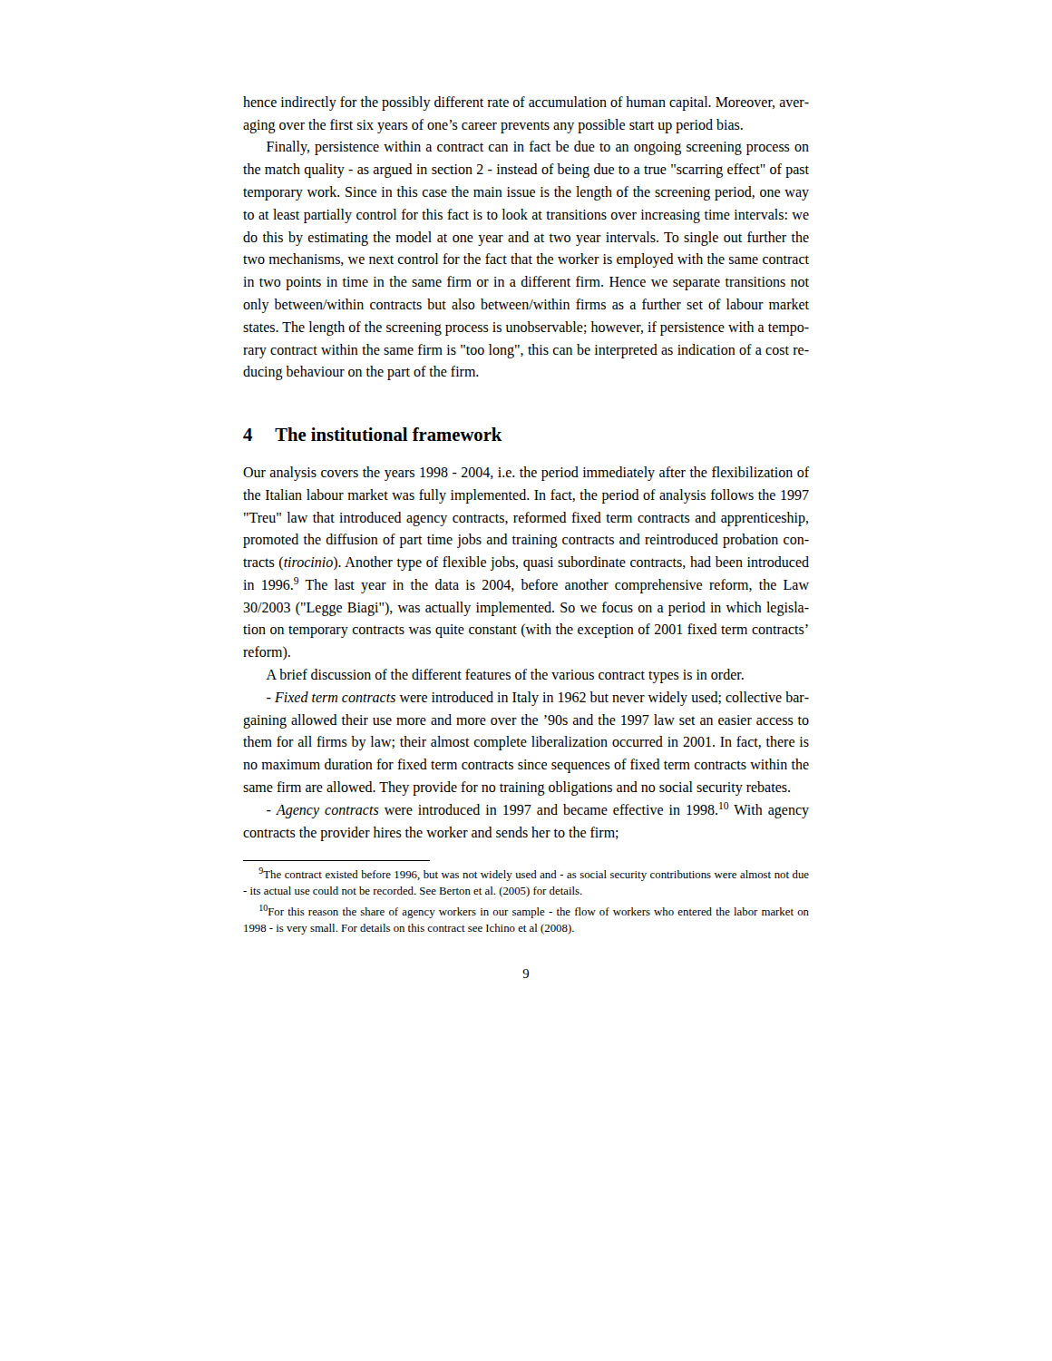hence indirectly for the possibly different rate of accumulation of human capital. Moreover, averaging over the first six years of one’s career prevents any possible start up period bias.
Finally, persistence within a contract can in fact be due to an ongoing screening process on the match quality - as argued in section 2 - instead of being due to a true "scarring effect" of past temporary work. Since in this case the main issue is the length of the screening period, one way to at least partially control for this fact is to look at transitions over increasing time intervals: we do this by estimating the model at one year and at two year intervals. To single out further the two mechanisms, we next control for the fact that the worker is employed with the same contract in two points in time in the same firm or in a different firm. Hence we separate transitions not only between/within contracts but also between/within firms as a further set of labour market states. The length of the screening process is unobservable; however, if persistence with a temporary contract within the same firm is "too long", this can be interpreted as indication of a cost reducing behaviour on the part of the firm.
4 The institutional framework
Our analysis covers the years 1998 - 2004, i.e. the period immediately after the flexibilization of the Italian labour market was fully implemented. In fact, the period of analysis follows the 1997 "Treu" law that introduced agency contracts, reformed fixed term contracts and apprenticeship, promoted the diffusion of part time jobs and training contracts and reintroduced probation contracts (tirocinio). Another type of flexible jobs, quasi subordinate contracts, had been introduced in 1996.9 The last year in the data is 2004, before another comprehensive reform, the Law 30/2003 ("Legge Biagi"), was actually implemented. So we focus on a period in which legislation on temporary contracts was quite constant (with the exception of 2001 fixed term contracts’ reform).
A brief discussion of the different features of the various contract types is in order.
- Fixed term contracts were introduced in Italy in 1962 but never widely used; collective bargaining allowed their use more and more over the ’90s and the 1997 law set an easier access to them for all firms by law; their almost complete liberalization occurred in 2001. In fact, there is no maximum duration for fixed term contracts since sequences of fixed term contracts within the same firm are allowed. They provide for no training obligations and no social security rebates.
- Agency contracts were introduced in 1997 and became effective in 1998.10 With agency contracts the provider hires the worker and sends her to the firm;
9The contract existed before 1996, but was not widely used and - as social security contributions were almost not due - its actual use could not be recorded. See Berton et al. (2005) for details.
10For this reason the share of agency workers in our sample - the flow of workers who entered the labor market on 1998 - is very small. For details on this contract see Ichino et al (2008).
9